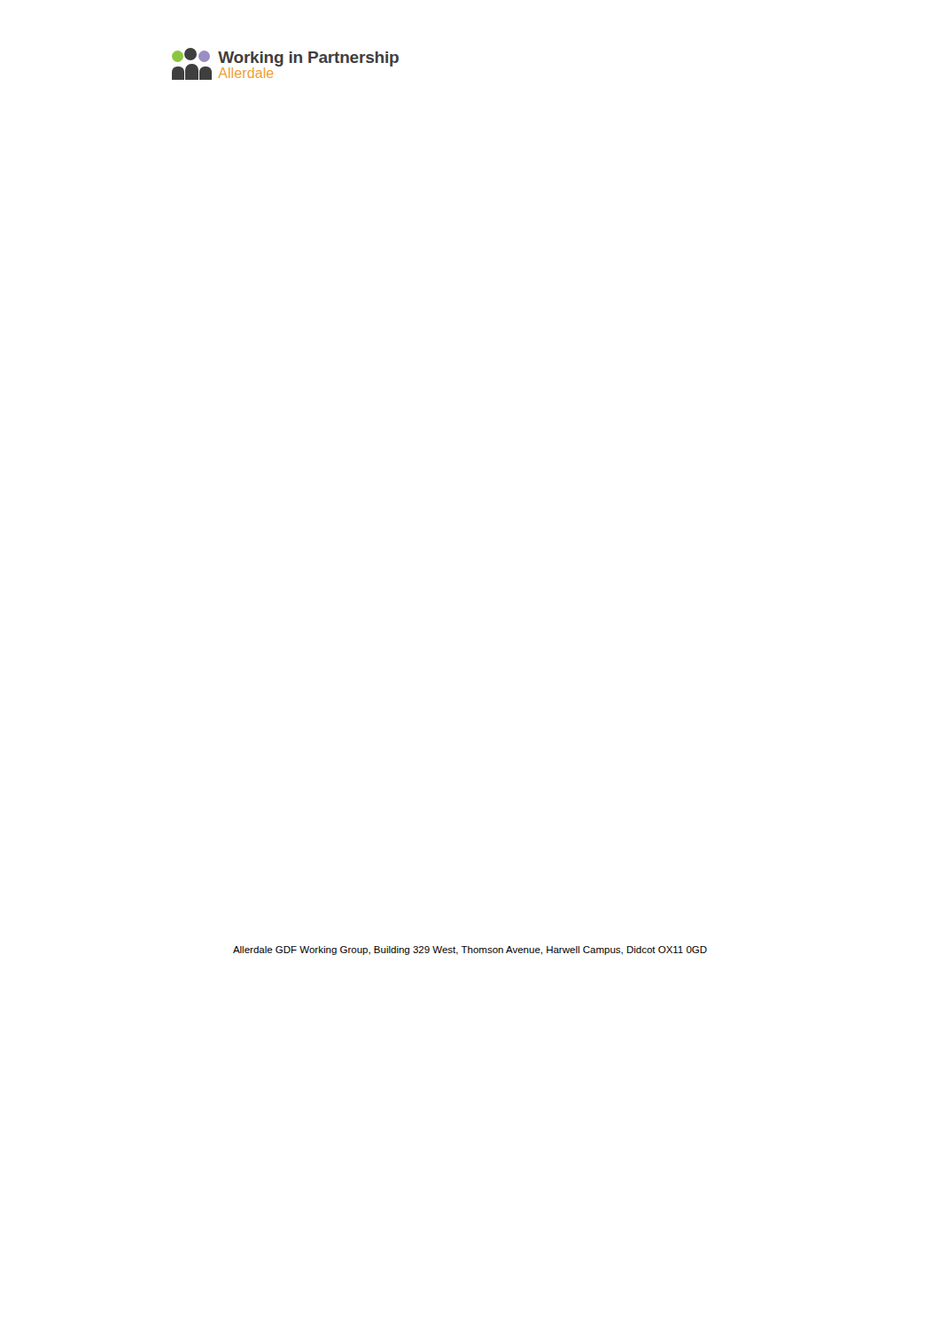Working in Partnership
Allerdale
Allerdale GDF Working Group, Building 329 West, Thomson Avenue, Harwell Campus, Didcot OX11 0GD